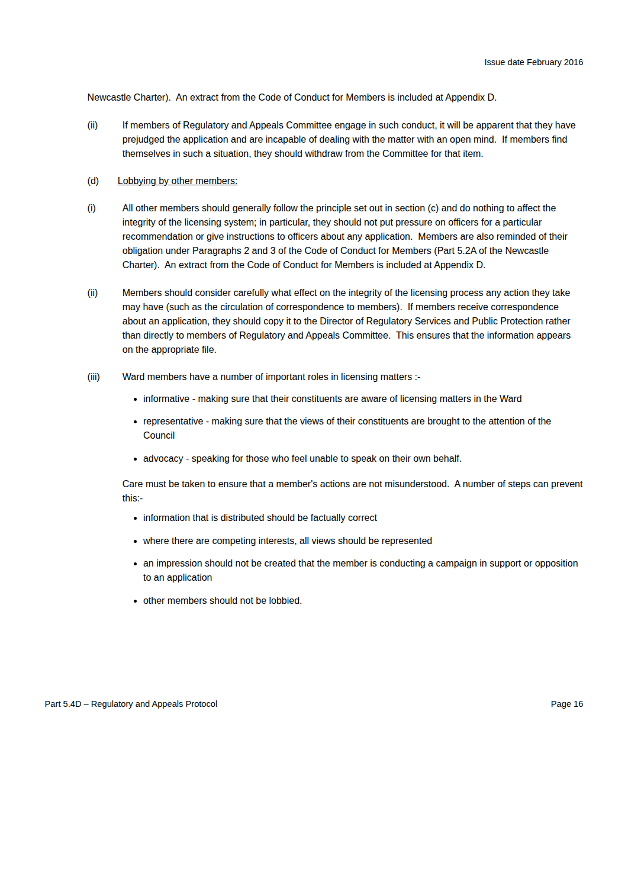Issue date February 2016
Newcastle Charter). An extract from the Code of Conduct for Members is included at Appendix D.
(ii)
If members of Regulatory and Appeals Committee engage in such conduct, it will be apparent that they have prejudged the application and are incapable of dealing with the matter with an open mind. If members find themselves in such a situation, they should withdraw from the Committee for that item.
(d)
Lobbying by other members:
(i)
All other members should generally follow the principle set out in section (c) and do nothing to affect the integrity of the licensing system; in particular, they should not put pressure on officers for a particular recommendation or give instructions to officers about any application. Members are also reminded of their obligation under Paragraphs 2 and 3 of the Code of Conduct for Members (Part 5.2A of the Newcastle Charter). An extract from the Code of Conduct for Members is included at Appendix D.
(ii)
Members should consider carefully what effect on the integrity of the licensing process any action they take may have (such as the circulation of correspondence to members). If members receive correspondence about an application, they should copy it to the Director of Regulatory Services and Public Protection rather than directly to members of Regulatory and Appeals Committee. This ensures that the information appears on the appropriate file.
(iii)
Ward members have a number of important roles in licensing matters :-
informative - making sure that their constituents are aware of licensing matters in the Ward
representative - making sure that the views of their constituents are brought to the attention of the Council
advocacy - speaking for those who feel unable to speak on their own behalf.
Care must be taken to ensure that a member's actions are not misunderstood. A number of steps can prevent this:-
information that is distributed should be factually correct
where there are competing interests, all views should be represented
an impression should not be created that the member is conducting a campaign in support or opposition to an application
other members should not be lobbied.
Part 5.4D – Regulatory and Appeals Protocol Page 16